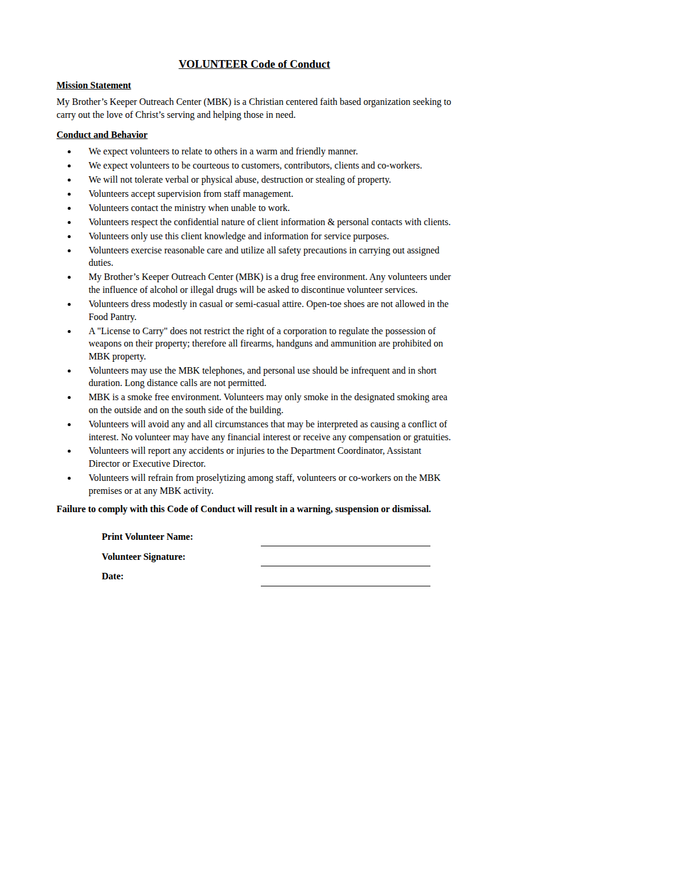VOLUNTEER Code of Conduct
Mission Statement
My Brother’s Keeper Outreach Center (MBK) is a Christian centered faith based organization seeking to carry out the love of Christ’s serving and helping those in need.
Conduct and Behavior
We expect volunteers to relate to others in a warm and friendly manner.
We expect volunteers to be courteous to customers, contributors, clients and co-workers.
We will not tolerate verbal or physical abuse, destruction or stealing of property.
Volunteers accept supervision from staff management.
Volunteers contact the ministry when unable to work.
Volunteers respect the confidential nature of client information & personal contacts with clients.
Volunteers only use this client knowledge and information for service purposes.
Volunteers exercise reasonable care and utilize all safety precautions in carrying out assigned duties.
My Brother’s Keeper Outreach Center (MBK) is a drug free environment. Any volunteers under the influence of alcohol or illegal drugs will be asked to discontinue volunteer services.
Volunteers dress modestly in casual or semi-casual attire. Open-toe shoes are not allowed in the Food Pantry.
A "License to Carry" does not restrict the right of a corporation to regulate the possession of weapons on their property; therefore all firearms, handguns and ammunition are prohibited on MBK property.
Volunteers may use the MBK telephones, and personal use should be infrequent and in short duration. Long distance calls are not permitted.
MBK is a smoke free environment. Volunteers may only smoke in the designated smoking area on the outside and on the south side of the building.
Volunteers will avoid any and all circumstances that may be interpreted as causing a conflict of interest. No volunteer may have any financial interest or receive any compensation or gratuities.
Volunteers will report any accidents or injuries to the Department Coordinator, Assistant Director or Executive Director.
Volunteers will refrain from proselytizing among staff, volunteers or co-workers on the MBK premises or at any MBK activity.
Failure to comply with this Code of Conduct will result in a warning, suspension or dismissal.
| Print Volunteer Name: | |
| Volunteer Signature: | |
| Date: | |